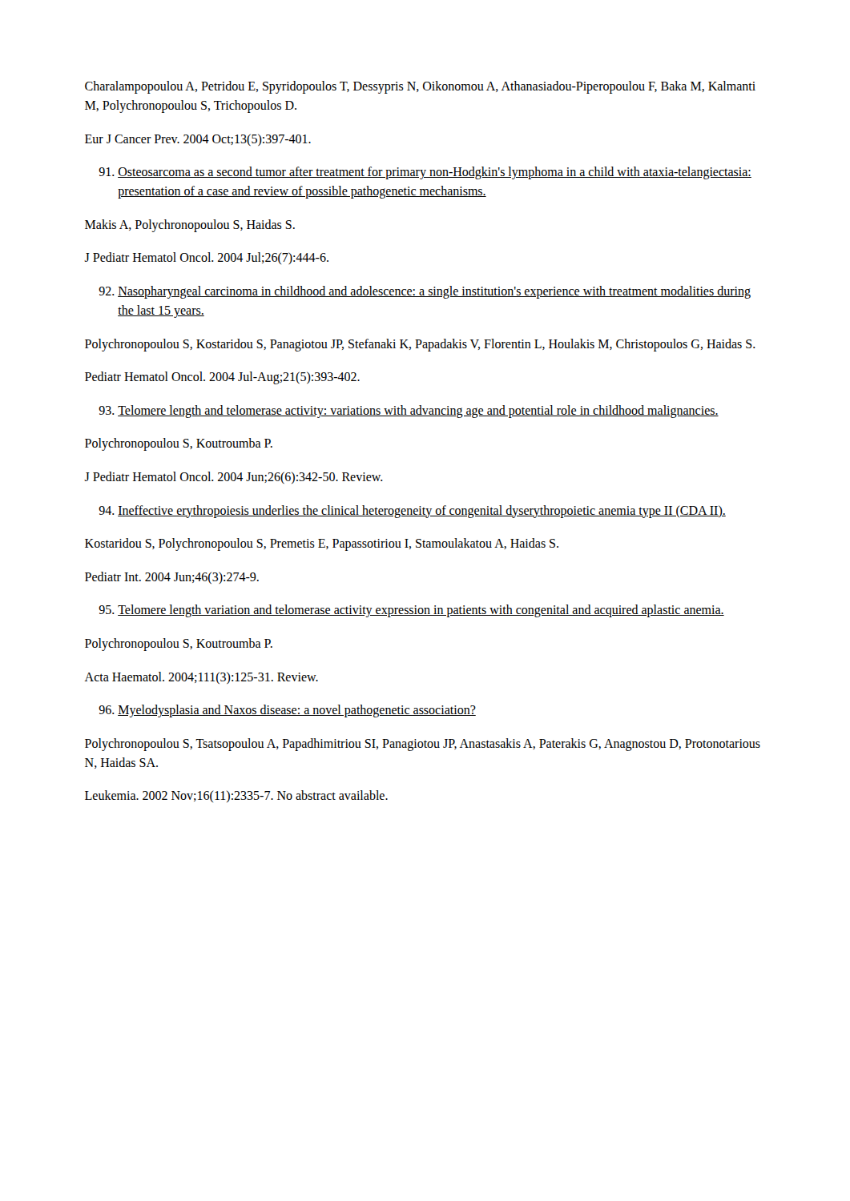Charalampopoulou A, Petridou E, Spyridopoulos T, Dessypris N, Oikonomou A, Athanasiadou-Piperopoulou F, Baka M, Kalmanti M, Polychronopoulou S, Trichopoulos D.
Eur J Cancer Prev. 2004 Oct;13(5):397-401.
Osteosarcoma as a second tumor after treatment for primary non-Hodgkin's lymphoma in a child with ataxia-telangiectasia: presentation of a case and review of possible pathogenetic mechanisms.
Makis A, Polychronopoulou S, Haidas S.
J Pediatr Hematol Oncol. 2004 Jul;26(7):444-6.
Nasopharyngeal carcinoma in childhood and adolescence: a single institution's experience with treatment modalities during the last 15 years.
Polychronopoulou S, Kostaridou S, Panagiotou JP, Stefanaki K, Papadakis V, Florentin L, Houlakis M, Christopoulos G, Haidas S.
Pediatr Hematol Oncol. 2004 Jul-Aug;21(5):393-402.
Telomere length and telomerase activity: variations with advancing age and potential role in childhood malignancies.
Polychronopoulou S, Koutroumba P.
J Pediatr Hematol Oncol. 2004 Jun;26(6):342-50. Review.
Ineffective erythropoiesis underlies the clinical heterogeneity of congenital dyserythropoietic anemia type II (CDA II).
Kostaridou S, Polychronopoulou S, Premetis E, Papassotiriou I, Stamoulakatou A, Haidas S.
Pediatr Int. 2004 Jun;46(3):274-9.
Telomere length variation and telomerase activity expression in patients with congenital and acquired aplastic anemia.
Polychronopoulou S, Koutroumba P.
Acta Haematol. 2004;111(3):125-31. Review.
Myelodysplasia and Naxos disease: a novel pathogenetic association?
Polychronopoulou S, Tsatsopoulou A, Papadhimitriou SI, Panagiotou JP, Anastasakis A, Paterakis G, Anagnostou D, Protonotarious N, Haidas SA.
Leukemia. 2002 Nov;16(11):2335-7. No abstract available.